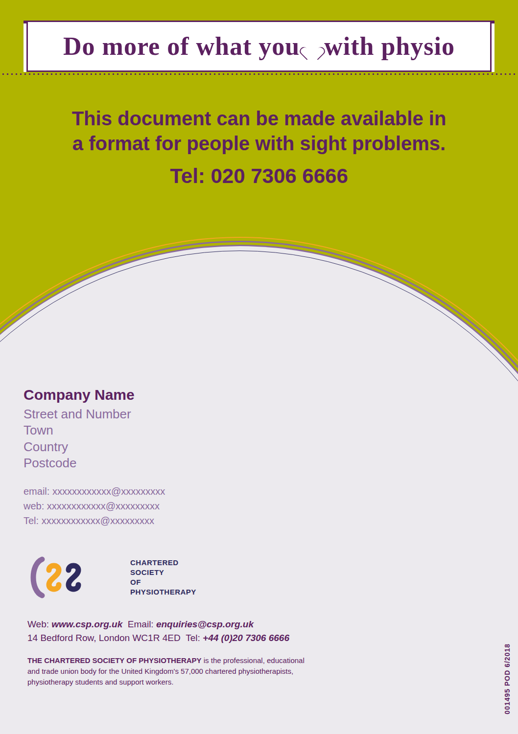Do more of what you with physio
This document can be made available in
a format for people with sight problems.
Tel: 020 7306 6666
Company Name
Street and Number
Town
Country
Postcode
email: xxxxxxxxxxxx@xxxxxxxxx
web: xxxxxxxxxxxx@xxxxxxxxx
Tel: xxxxxxxxxxxx@xxxxxxxxx
CHARTERED
SOCIETY
OF
PHYSIOTHERAPY
Web: www.csp.org.uk Email: enquiries@csp.org.uk
14 Bedford Row, London WC1R 4ED Tel: +44 (0)20 7306 6666
THE CHARTERED SOCIETY OF PHYSIOTHERAPY is the professional, educational
and trade union body for the United Kingdom's 57,000 chartered physiotherapists,
physiotherapy students and support workers.
001495 POD 6/2018